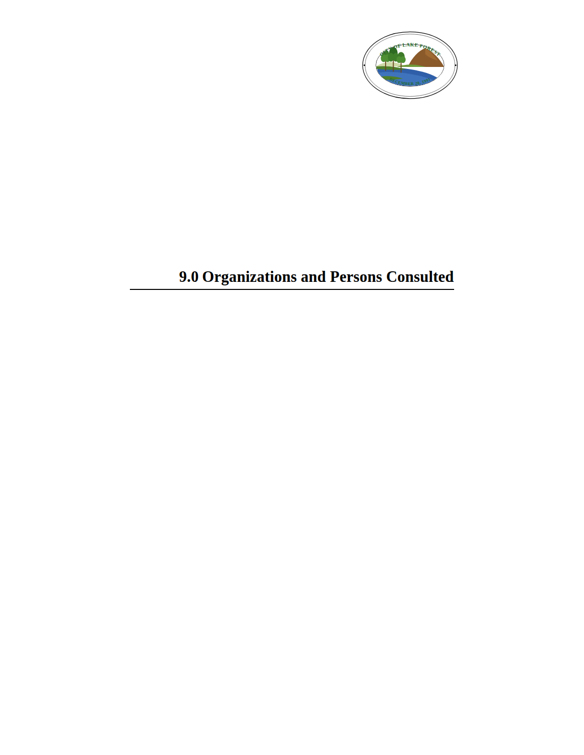CITY OF LAKE FOREST DECEMBER 20, 1991
9.0 Organizations and Persons Consulted